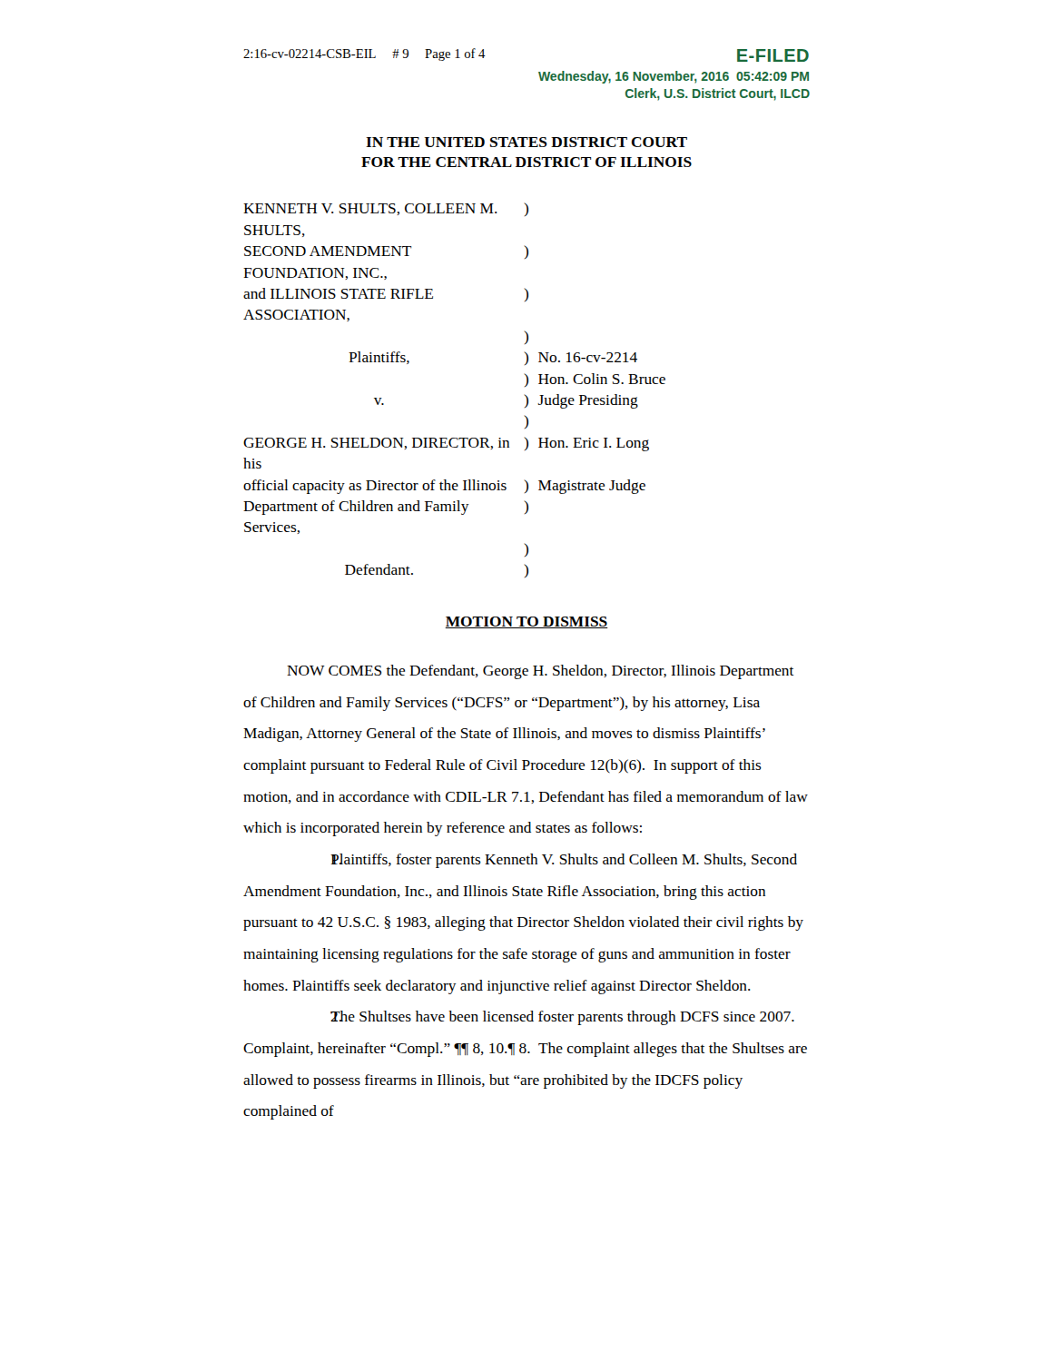2:16-cv-02214-CSB-EIL # 9 Page 1 of 4
E-FILED
Wednesday, 16 November, 2016 05:42:09 PM
Clerk, U.S. District Court, ILCD
IN THE UNITED STATES DISTRICT COURT
FOR THE CENTRAL DISTRICT OF ILLINOIS
| KENNETH V. SHULTS, COLLEEN M. SHULTS, | ) | |
| SECOND AMENDMENT FOUNDATION, INC., | ) | |
| and ILLINOIS STATE RIFLE ASSOCIATION, | ) | |
| | ) | |
| Plaintiffs, | ) | No. 16-cv-2214 |
| | ) | Hon. Colin S. Bruce |
| v. | ) | Judge Presiding |
| | ) | |
| GEORGE H. SHELDON, DIRECTOR, in his | ) | Hon. Eric I. Long |
| official capacity as Director of the Illinois | ) | Magistrate Judge |
| Department of Children and Family Services, | ) | |
| | ) | |
| Defendant. | ) | |
MOTION TO DISMISS
NOW COMES the Defendant, George H. Sheldon, Director, Illinois Department of Children and Family Services (“DCFS” or “Department”), by his attorney, Lisa Madigan, Attorney General of the State of Illinois, and moves to dismiss Plaintiffs’ complaint pursuant to Federal Rule of Civil Procedure 12(b)(6). In support of this motion, and in accordance with CDIL-LR 7.1, Defendant has filed a memorandum of law which is incorporated herein by reference and states as follows:
1. Plaintiffs, foster parents Kenneth V. Shults and Colleen M. Shults, Second Amendment Foundation, Inc., and Illinois State Rifle Association, bring this action pursuant to 42 U.S.C. § 1983, alleging that Director Sheldon violated their civil rights by maintaining licensing regulations for the safe storage of guns and ammunition in foster homes. Plaintiffs seek declaratory and injunctive relief against Director Sheldon.
2. The Shultses have been licensed foster parents through DCFS since 2007. Complaint, hereinafter “Compl.” ¶¶ 8, 10.¶ 8. The complaint alleges that the Shultses are allowed to possess firearms in Illinois, but “are prohibited by the IDCFS policy complained of